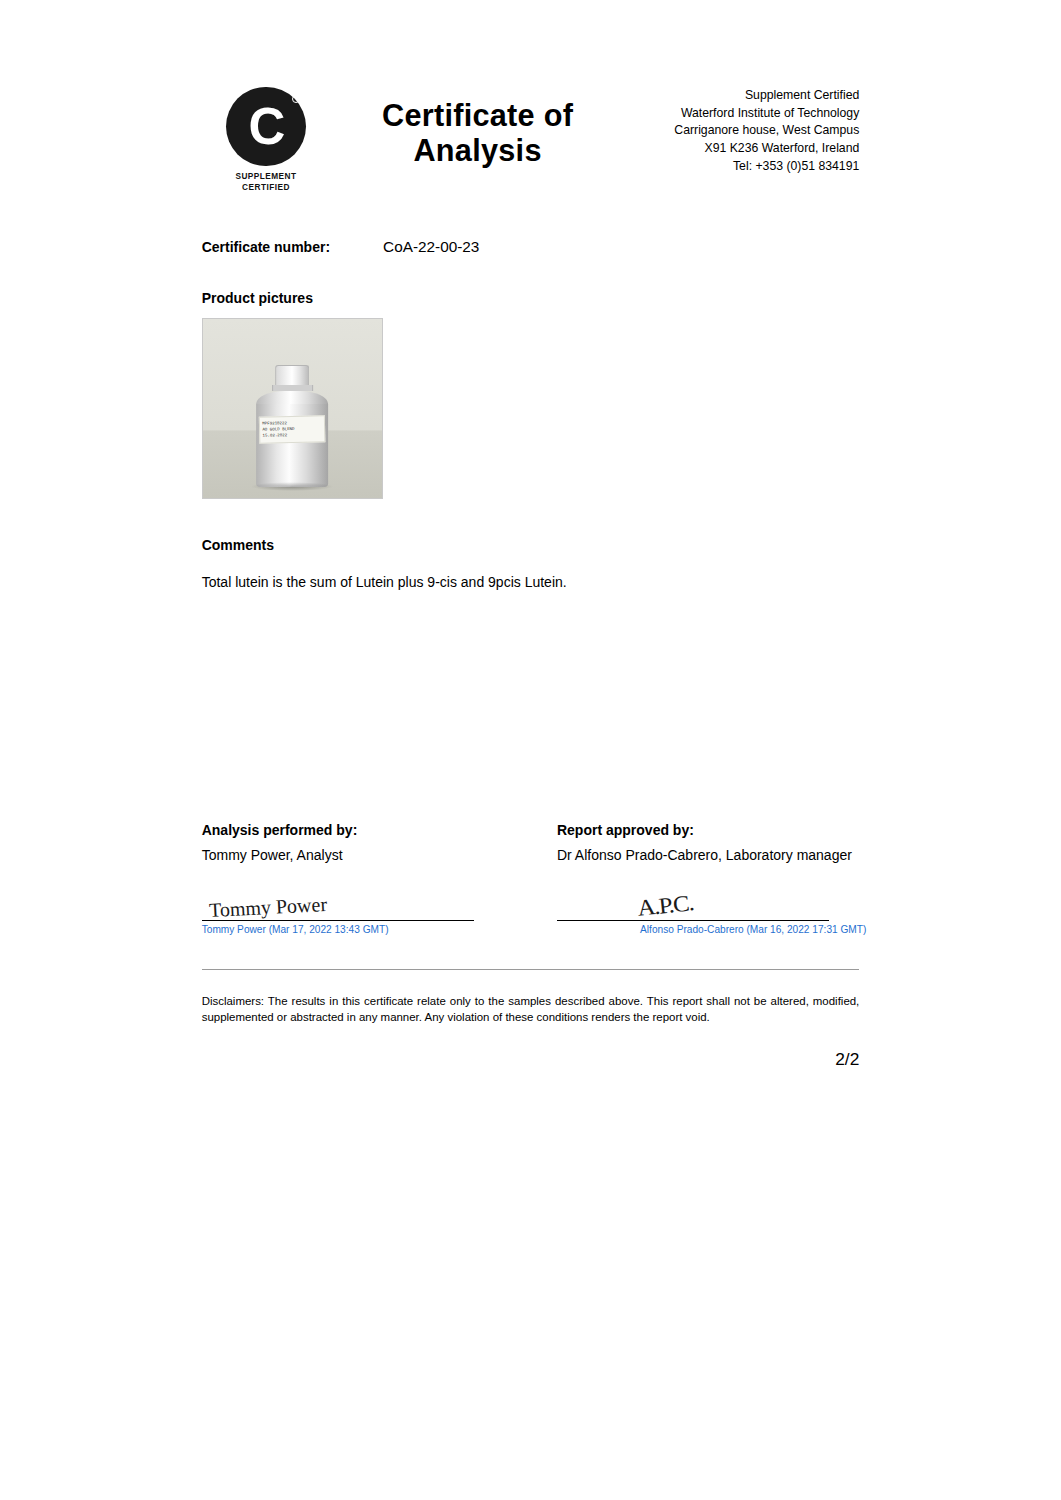C
SUPPLEMENT
CERTIFIED
Certificate of Analysis
Supplement Certified
Waterford Institute of Technology
Carriganore house, West Campus
X91 K236 Waterford, Ireland
Tel: +353 (0)51 834191
Certificate number:
CoA-22-00-23
Product pictures
MPF9210222
AO GOLD BLEND
15.02.2022
Comments
Total lutein is the sum of Lutein plus 9-cis and 9pcis Lutein.
Analysis performed by:
Tommy Power, Analyst
Tommy Power
Tommy Power (Mar 17, 2022 13:43 GMT)
Report approved by:
Dr Alfonso Prado-Cabrero, Laboratory manager
A.P.C.
Alfonso Prado-Cabrero (Mar 16, 2022 17:31 GMT)
Disclaimers: The results in this certificate relate only to the samples described above. This report shall not be altered, modified, supplemented or abstracted in any manner. Any violation of these conditions renders the report void.
2/2